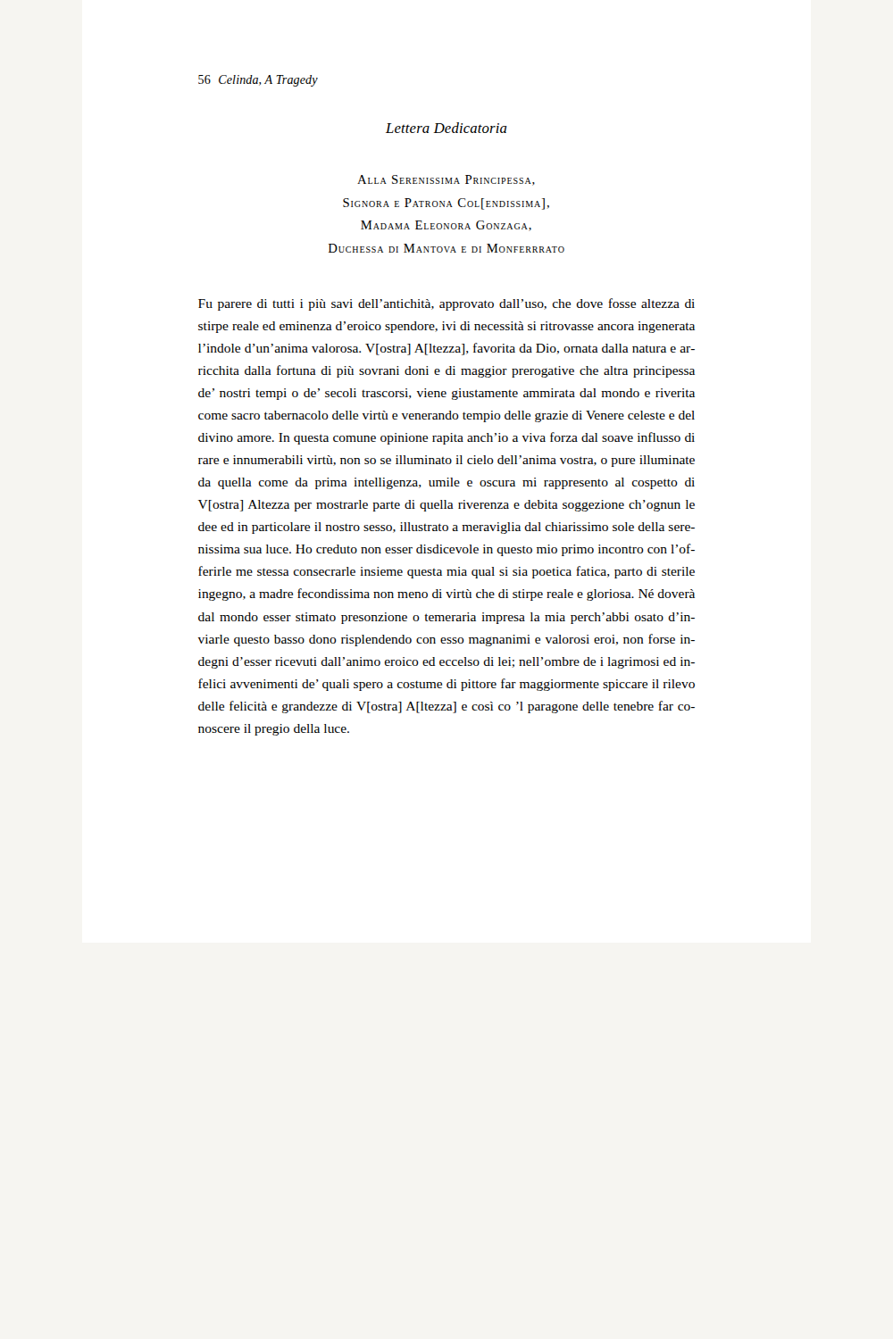56 Celinda, A Tragedy
Lettera Dedicatoria
Alla Serenissima Principessa,
Signora e Patrona Col[endissima],
Madama Eleonora Gonzaga,
Duchessa di Mantova e di Monferrrato
Fu parere di tutti i più savi dell’antichità, approvato dall’uso, che dove fosse altezza di stirpe reale ed eminenza d’eroico spendore, ivi di necessità si ritrovasse ancora ingenerata l’indole d’un’anima valorosa. V[ostra] A[ltezza], favorita da Dio, ornata dalla natura e arricchita dalla fortuna di più sovrani doni e di maggior prerogative che altra principessa de’ nostri tempi o de’ secoli trascorsi, viene giustamente ammirata dal mondo e riverita come sacro tabernacolo delle virtù e venerando tempio delle grazie di Venere celeste e del divino amore. In questa comune opinione rapita anch’io a viva forza dal soave influsso di rare e innumerabili virtù, non so se illuminato il cielo dell’anima vostra, o pure illuminate da quella come da prima intelligenza, umile e oscura mi rappresento al cospetto di V[ostra] Altezza per mostrarle parte di quella riverenza e debita soggezione ch’ognun le dee ed in particolare il nostro sesso, illustrato a meraviglia dal chiarissimo sole della serenissima sua luce. Ho creduto non esser disdicevole in questo mio primo incontro con l’offerirle me stessa consecrarle insieme questa mia qual si sia poetica fatica, parto di sterile ingegno, a madre fecondissima non meno di virtù che di stirpe reale e gloriosa. Né doverà dal mondo esser stimato presonzione o temeraria impresa la mia perch’abbi osato d’inviarle questo basso dono risplendendo con esso magnanimi e valorosi eroi, non forse indegni d’esser ricevuti dall’animo eroico ed eccelso di lei; nell’ombre de i lagrimosi ed infelici avvenimenti de’ quali spero a costume di pittore far maggiormente spiccare il rilevo delle felicità e grandezze di V[ostra] A[ltezza] e così co ’l paragone delle tenebre far conoscere il pregio della luce.